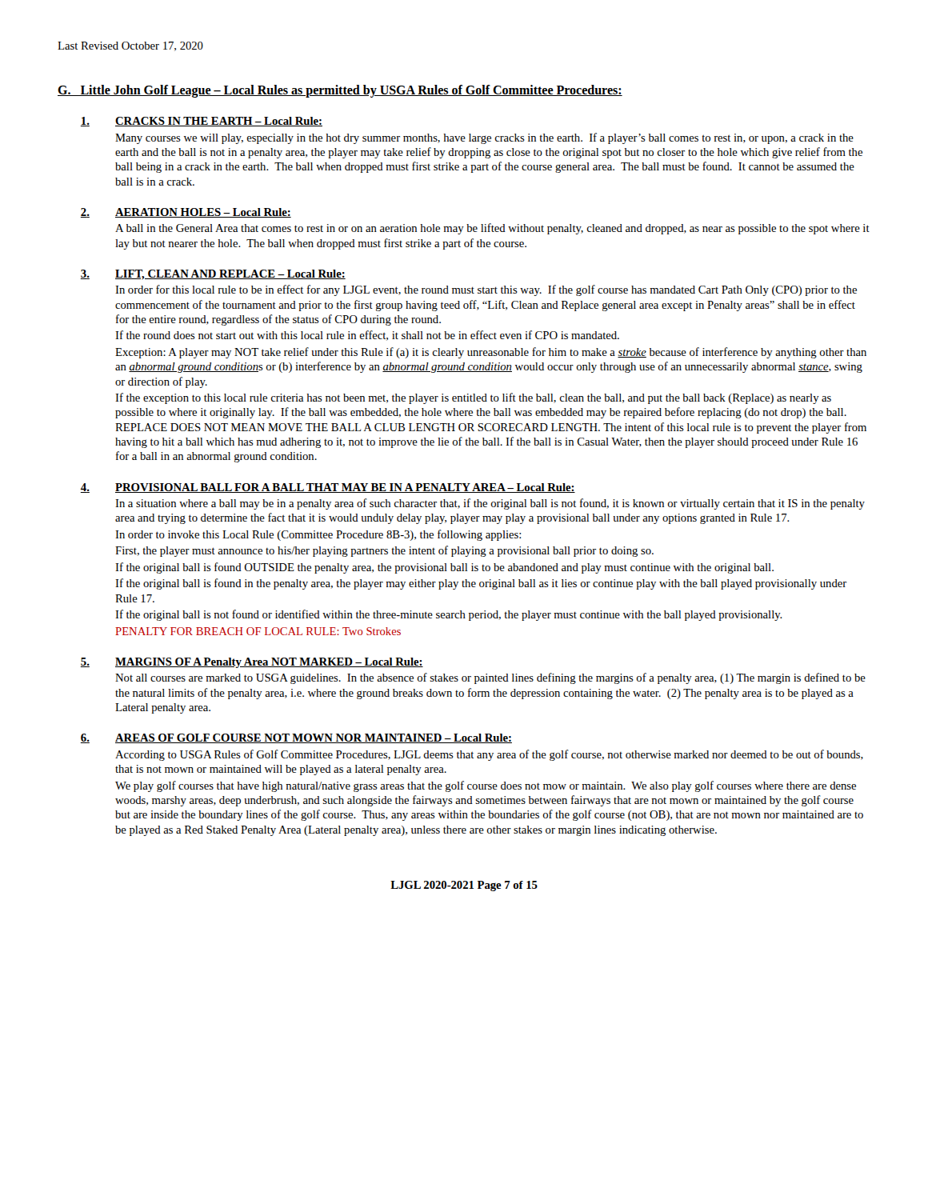Last Revised October 17, 2020
G. Little John Golf League – Local Rules as permitted by USGA Rules of Golf Committee Procedures:
CRACKS IN THE EARTH – Local Rule:
Many courses we will play, especially in the hot dry summer months, have large cracks in the earth. If a player’s ball comes to rest in, or upon, a crack in the earth and the ball is not in a penalty area, the player may take relief by dropping as close to the original spot but no closer to the hole which give relief from the ball being in a crack in the earth. The ball when dropped must first strike a part of the course general area. The ball must be found. It cannot be assumed the ball is in a crack.
AERATION HOLES – Local Rule:
A ball in the General Area that comes to rest in or on an aeration hole may be lifted without penalty, cleaned and dropped, as near as possible to the spot where it lay but not nearer the hole. The ball when dropped must first strike a part of the course.
LIFT, CLEAN AND REPLACE – Local Rule:
In order for this local rule to be in effect for any LJGL event, the round must start this way. If the golf course has mandated Cart Path Only (CPO) prior to the commencement of the tournament and prior to the first group having teed off, “Lift, Clean and Replace general area except in Penalty areas” shall be in effect for the entire round, regardless of the status of CPO during the round.
If the round does not start out with this local rule in effect, it shall not be in effect even if CPO is mandated.
Exception: A player may NOT take relief under this Rule if (a) it is clearly unreasonable for him to make a stroke because of interference by anything other than an abnormal ground conditions or (b) interference by an abnormal ground condition would occur only through use of an unnecessarily abnormal stance, swing or direction of play.
If the exception to this local rule criteria has not been met, the player is entitled to lift the ball, clean the ball, and put the ball back (Replace) as nearly as possible to where it originally lay. If the ball was embedded, the hole where the ball was embedded may be repaired before replacing (do not drop) the ball. REPLACE DOES NOT MEAN MOVE THE BALL A CLUB LENGTH OR SCORECARD LENGTH. The intent of this local rule is to prevent the player from having to hit a ball which has mud adhering to it, not to improve the lie of the ball. If the ball is in Casual Water, then the player should proceed under Rule 16 for a ball in an abnormal ground condition.
PROVISIONAL BALL FOR A BALL THAT MAY BE IN A PENALTY AREA – Local Rule:
In a situation where a ball may be in a penalty area of such character that, if the original ball is not found, it is known or virtually certain that it IS in the penalty area and trying to determine the fact that it is would unduly delay play, player may play a provisional ball under any options granted in Rule 17.
In order to invoke this Local Rule (Committee Procedure 8B-3), the following applies:
First, the player must announce to his/her playing partners the intent of playing a provisional ball prior to doing so.
If the original ball is found OUTSIDE the penalty area, the provisional ball is to be abandoned and play must continue with the original ball.
If the original ball is found in the penalty area, the player may either play the original ball as it lies or continue play with the ball played provisionally under Rule 17.
If the original ball is not found or identified within the three-minute search period, the player must continue with the ball played provisionally.
PENALTY FOR BREACH OF LOCAL RULE: Two Strokes
MARGINS OF A Penalty Area NOT MARKED – Local Rule:
Not all courses are marked to USGA guidelines. In the absence of stakes or painted lines defining the margins of a penalty area, (1) The margin is defined to be the natural limits of the penalty area, i.e. where the ground breaks down to form the depression containing the water. (2) The penalty area is to be played as a Lateral penalty area.
AREAS OF GOLF COURSE NOT MOWN NOR MAINTAINED – Local Rule:
According to USGA Rules of Golf Committee Procedures, LJGL deems that any area of the golf course, not otherwise marked nor deemed to be out of bounds, that is not mown or maintained will be played as a lateral penalty area.
We play golf courses that have high natural/native grass areas that the golf course does not mow or maintain. We also play golf courses where there are dense woods, marshy areas, deep underbrush, and such alongside the fairways and sometimes between fairways that are not mown or maintained by the golf course but are inside the boundary lines of the golf course. Thus, any areas within the boundaries of the golf course (not OB), that are not mown nor maintained are to be played as a Red Staked Penalty Area (Lateral penalty area), unless there are other stakes or margin lines indicating otherwise.
LJGL 2020-2021 Page 7 of 15